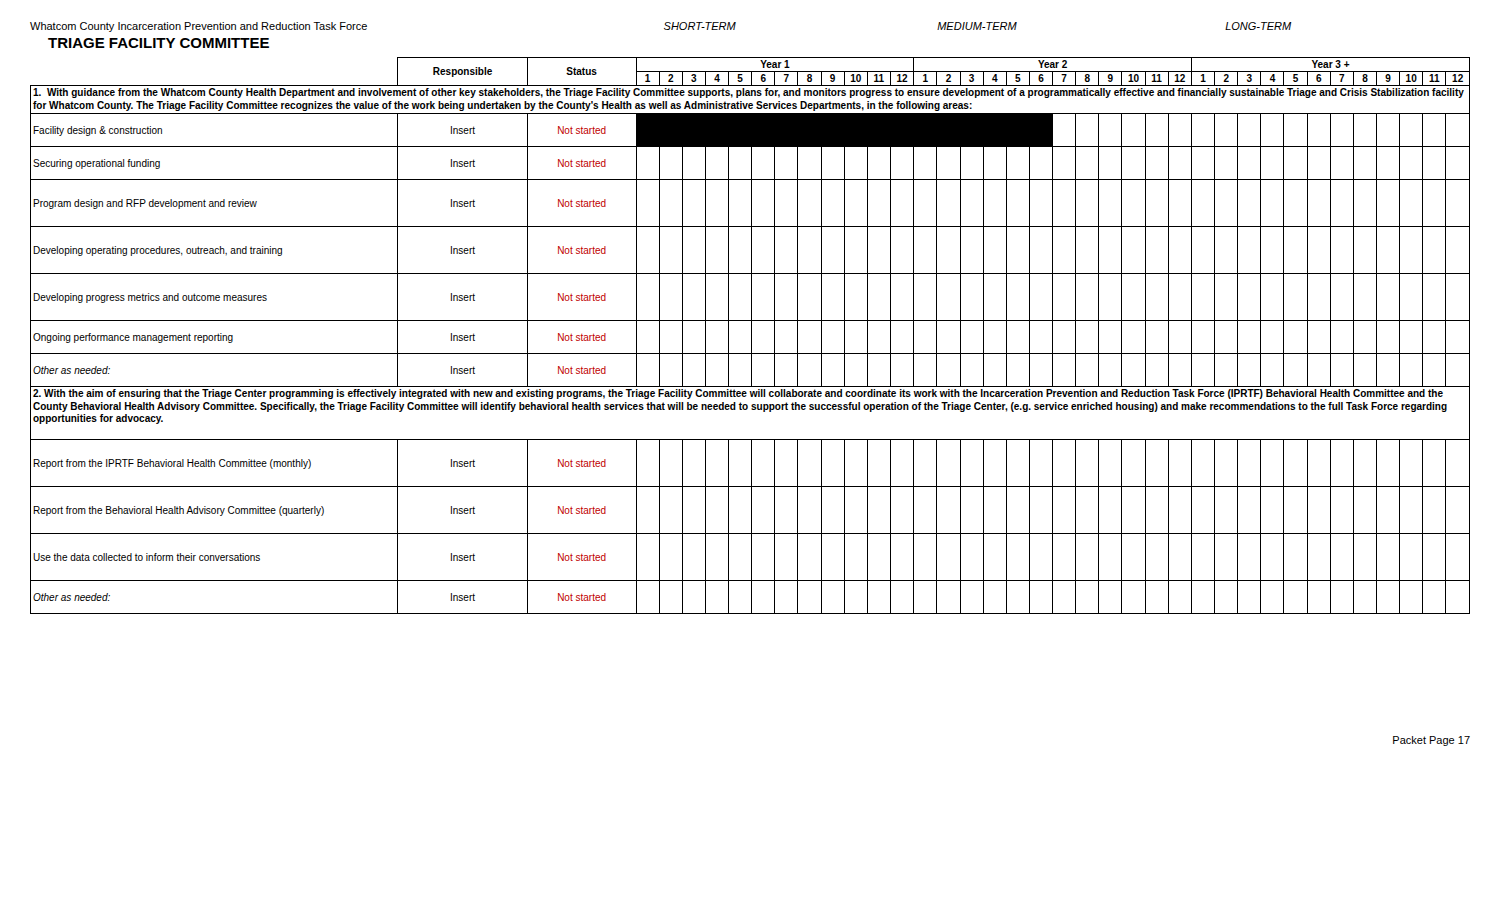Whatcom County Incarceration Prevention and Reduction Task Force
SHORT-TERM MEDIUM-TERM LONG-TERM
TRIAGE FACILITY COMMITTEE
| | Responsible | Status | Year 1 | Year 2 | Year 3 + |
| --- | --- | --- | --- | --- | --- |
| 1 | 2 | 3 | 4 | 5 | 6 | 7 | 8 | 9 | 10 | 11 | 12 | 1 | 2 | 3 | 4 | 5 | 6 | 7 | 8 | 9 | 10 | 11 | 12 | 1 | 2 | 3 | 4 | 5 | 6 | 7 | 8 | 9 | 10 | 11 | 12 |
| 1. With guidance from the Whatcom County Health Department and involvement of other key stakeholders, the Triage Facility Committee supports, plans for, and monitors progress to ensure development of a programmatically effective and financially sustainable Triage and Crisis Stabilization facility for Whatcom County. The Triage Facility Committee recognizes the value of the work being undertaken by the County's Health as well as Administrative Services Departments, in the following areas: |
| Facility design & construction | Insert | Not started | | | | | | | | | | | | | | | | | | | | | | | | | | | | | | | | | | | | |
| Securing operational funding | Insert | Not started | | | | | | | | | | | | | | | | | | | | | | | | | | | | | | | | | | | | |
| Program design and RFP development and review | Insert | Not started | | | | | | | | | | | | | | | | | | | | | | | | | | | | | | | | | | | | |
| Developing operating procedures, outreach, and training | Insert | Not started | | | | | | | | | | | | | | | | | | | | | | | | | | | | | | | | | | | | |
| Developing progress metrics and outcome measures | Insert | Not started | | | | | | | | | | | | | | | | | | | | | | | | | | | | | | | | | | | | |
| Ongoing performance management reporting | Insert | Not started | | | | | | | | | | | | | | | | | | | | | | | | | | | | | | | | | | | | |
| Other as needed: | Insert | Not started | | | | | | | | | | | | | | | | | | | | | | | | | | | | | | | | | | | | |
| 2. With the aim of ensuring that the Triage Center programming is effectively integrated with new and existing programs, the Triage Facility Committee will collaborate and coordinate its work with the Incarceration Prevention and Reduction Task Force (IPRTF) Behavioral Health Committee and the County Behavioral Health Advisory Committee. Specifically, the Triage Facility Committee will identify behavioral health services that will be needed to support the successful operation of the Triage Center, (e.g. service enriched housing) and make recommendations to the full Task Force regarding opportunities for advocacy. |
| Report from the IPRTF Behavioral Health Committee (monthly) | Insert | Not started | | | | | | | | | | | | | | | | | | | | | | | | | | | | | | | | | | | | |
| Report from the Behavioral Health Advisory Committee (quarterly) | Insert | Not started | | | | | | | | | | | | | | | | | | | | | | | | | | | | | | | | | | | | |
| Use the data collected to inform their conversations | Insert | Not started | | | | | | | | | | | | | | | | | | | | | | | | | | | | | | | | | | | | |
| Other as needed: | Insert | Not started | | | | | | | | | | | | | | | | | | | | | | | | | | | | | | | | | | | | |
Packet Page 17